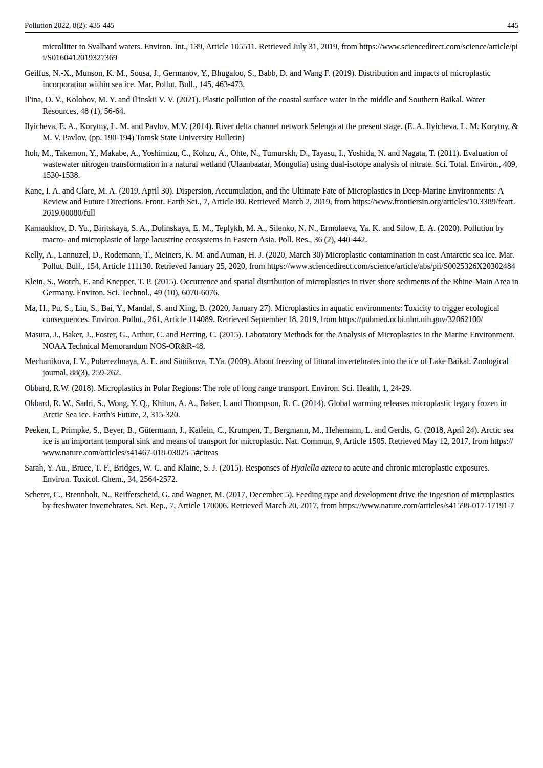Pollution 2022, 8(2): 435-445 445
microlitter to Svalbard waters. Environ. Int., 139, Article 105511. Retrieved July 31, 2019, from https://www.sciencedirect.com/science/article/pii/S0160412019327369
Geilfus, N.-X., Munson, K. M., Sousa, J., Germanov, Y., Bhugaloo, S., Babb, D. and Wang F. (2019). Distribution and impacts of microplastic incorporation within sea ice. Mar. Pollut. Bull., 145, 463-473.
Il'ina, O. V., Kolobov, M. Y. and Il'inskii V. V. (2021). Plastic pollution of the coastal surface water in the middle and Southern Baikal. Water Resources, 48 (1), 56-64.
Ilyicheva, E. A., Korytny, L. M. and Pavlov, M.V. (2014). River delta channel network Selenga at the present stage. (E. A. Ilyicheva, L. M. Korytny, & M. V. Pavlov, (pp. 190-194) Tomsk State University Bulletin)
Itoh, M., Takemon, Y., Makabe, A., Yoshimizu, C., Kohzu, A., Ohte, N., Tumurskh, D., Tayasu, I., Yoshida, N. and Nagata, T. (2011). Evaluation of wastewater nitrogen transformation in a natural wetland (Ulaanbaatar, Mongolia) using dual-isotope analysis of nitrate. Sci. Total. Environ., 409, 1530-1538.
Kane, I. A. and Clare, M. A. (2019, April 30). Dispersion, Accumulation, and the Ultimate Fate of Microplastics in Deep-Marine Environments: A Review and Future Directions. Front. Earth Sci., 7, Article 80. Retrieved March 2, 2019, from https://www.frontiersin.org/articles/10.3389/feart.2019.00080/full
Karnaukhov, D. Yu., Biritskaya, S. A., Dolinskaya, E. M., Teplykh, M. A., Silenko, N. N., Ermolaeva, Ya. K. and Silow, E. A. (2020). Pollution by macro- and microplastic of large lacustrine ecosystems in Eastern Asia. Poll. Res., 36 (2), 440-442.
Kelly, A., Lannuzel, D., Rodemann, T., Meiners, K. M. and Auman, H. J. (2020, March 30) Microplastic contamination in east Antarctic sea ice. Mar. Pollut. Bull., 154, Article 111130. Retrieved January 25, 2020, from https://www.sciencedirect.com/science/article/abs/pii/S0025326X20302484
Klein, S., Worch, E. and Knepper, T. P. (2015). Occurrence and spatial distribution of microplastics in river shore sediments of the Rhine-Main Area in Germany. Environ. Sci. Technol., 49 (10), 6070-6076.
Ma, H., Pu, S., Liu, S., Bai, Y., Mandal, S. and Xing, B. (2020, January 27). Microplastics in aquatic environments: Toxicity to trigger ecological consequences. Environ. Pollut., 261, Article 114089. Retrieved September 18, 2019, from https://pubmed.ncbi.nlm.nih.gov/32062100/
Masura, J., Baker, J., Foster, G., Arthur, C. and Herring, C. (2015). Laboratory Methods for the Analysis of Microplastics in the Marine Environment. NOAA Technical Memorandum NOS-OR&R-48.
Mechanikova, I. V., Poberezhnaya, A. E. and Sitnikova, T.Ya. (2009). About freezing of littoral invertebrates into the ice of Lake Baikal. Zoological journal, 88(3), 259-262.
Obbard, R.W. (2018). Microplastics in Polar Regions: The role of long range transport. Environ. Sci. Health, 1, 24-29.
Obbard, R. W., Sadri, S., Wong, Y. Q., Khitun, A. A., Baker, I. and Thompson, R. C. (2014). Global warming releases microplastic legacy frozen in Arctic Sea ice. Earth's Future, 2, 315-320.
Peeken, I., Primpke, S., Beyer, B., Gütermann, J., Katlein, C., Krumpen, T., Bergmann, M., Hehemann, L. and Gerdts, G. (2018, April 24). Arctic sea ice is an important temporal sink and means of transport for microplastic. Nat. Commun, 9, Article 1505. Retrieved May 12, 2017, from https://www.nature.com/articles/s41467-018-03825-5#citeas
Sarah, Y. Au., Bruce, T. F., Bridges, W. C. and Klaine, S. J. (2015). Responses of Hyalella azteca to acute and chronic microplastic exposures. Environ. Toxicol. Chem., 34, 2564-2572.
Scherer, C., Brennholt, N., Reifferscheid, G. and Wagner, M. (2017, December 5). Feeding type and development drive the ingestion of microplastics by freshwater invertebrates. Sci. Rep., 7, Article 170006. Retrieved March 20, 2017, from https://www.nature.com/articles/s41598-017-17191-7